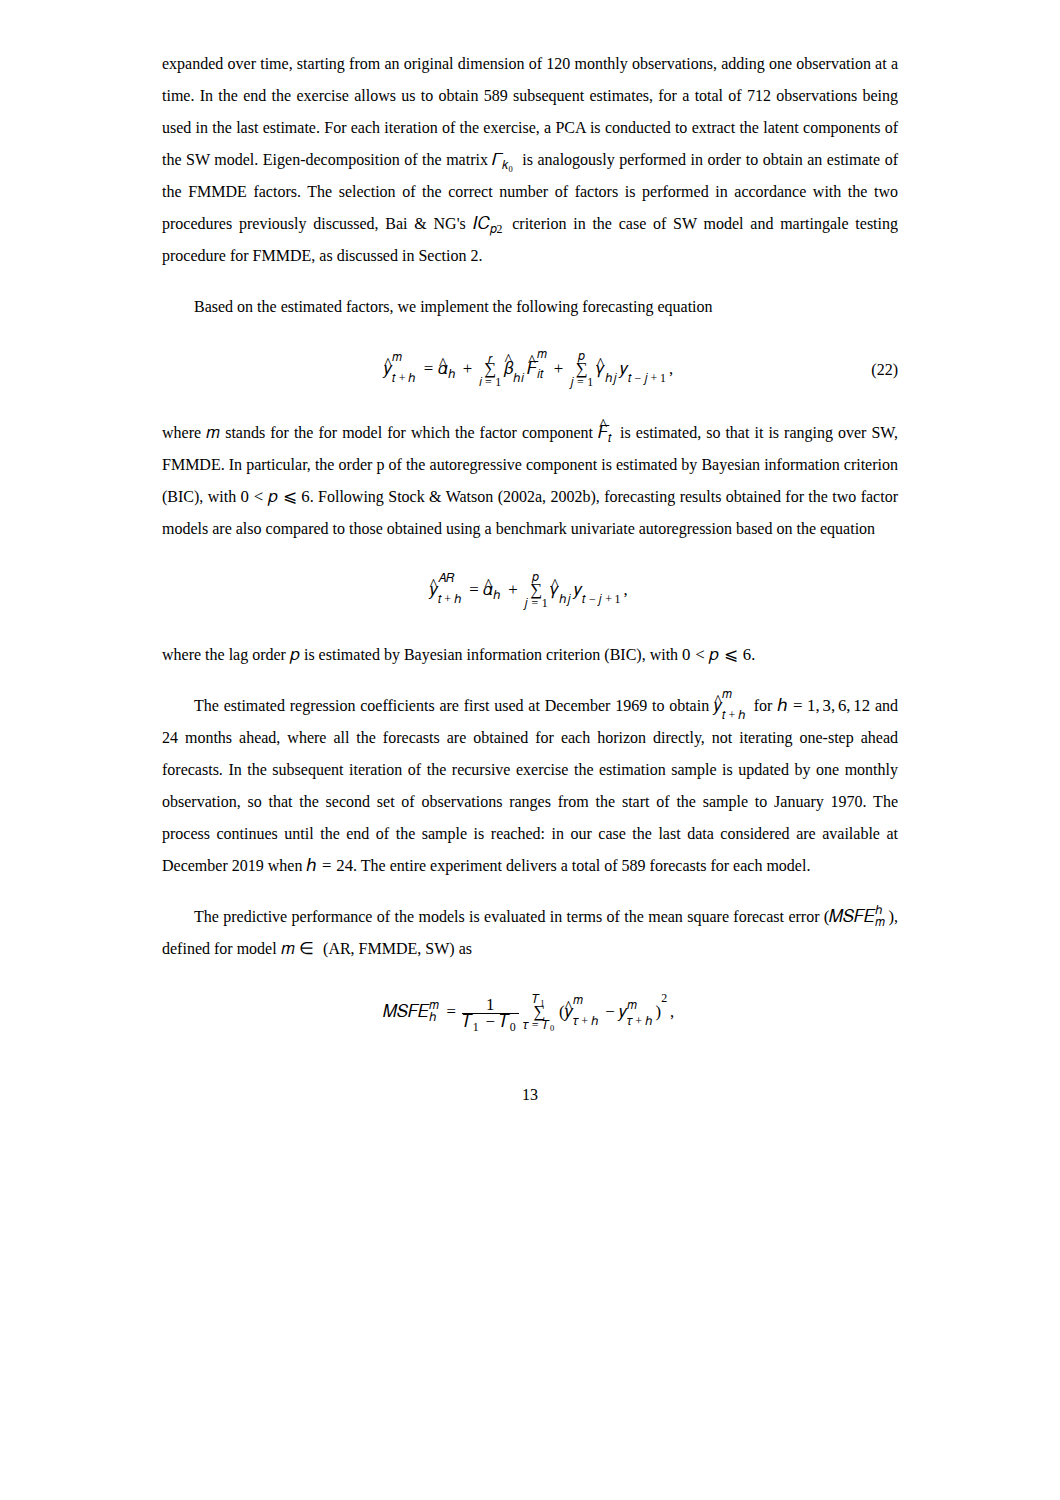expanded over time, starting from an original dimension of 120 monthly observations, adding one observation at a time. In the end the exercise allows us to obtain 589 subsequent estimates, for a total of 712 observations being used in the last estimate. For each iteration of the exercise, a PCA is conducted to extract the latent components of the SW model. Eigen-decomposition of the matrix Γk0 is analogously performed in order to obtain an estimate of the FMMDE factors. The selection of the correct number of factors is performed in accordance with the two procedures previously discussed, Bai & NG's ICp2 criterion in the case of SW model and martingale testing procedure for FMMDE, as discussed in Section 2.
Based on the estimated factors, we implement the following forecasting equation
y^t+hm = α^h + ∑i=1r β^hi F^itm + ∑j=1p γ^hj yt−j+1 , (22)
where m stands for the for model for which the factor component F^t is estimated, so that it is ranging over SW, FMMDE. In particular, the order p of the autoregressive component is estimated by Bayesian information criterion (BIC), with 0<p⩽6. Following Stock & Watson (2002a, 2002b), forecasting results obtained for the two factor models are also compared to those obtained using a benchmark univariate autoregression based on the equation
y^t+hAR = α^h + ∑j=1p γ^hj yt−j+1 ,
where the lag order p is estimated by Bayesian information criterion (BIC), with 0<p⩽6.
The estimated regression coefficients are first used at December 1969 to obtain y^t+hm for h=1,3,6,12 and 24 months ahead, where all the forecasts are obtained for each horizon directly, not iterating one-step ahead forecasts. In the subsequent iteration of the recursive exercise the estimation sample is updated by one monthly observation, so that the second set of observations ranges from the start of the sample to January 1970. The process continues until the end of the sample is reached: in our case the last data considered are available at December 2019 when h=24. The entire experiment delivers a total of 589 forecasts for each model.
The predictive performance of the models is evaluated in terms of the mean square forecast error (MSFEmh), defined for model m∈ (AR, FMMDE, SW) as
MSFEhm = 1 T1−T0 ∑τ=T0T1 ( y^τ+hm − yτ+hm ) 2 ,
13